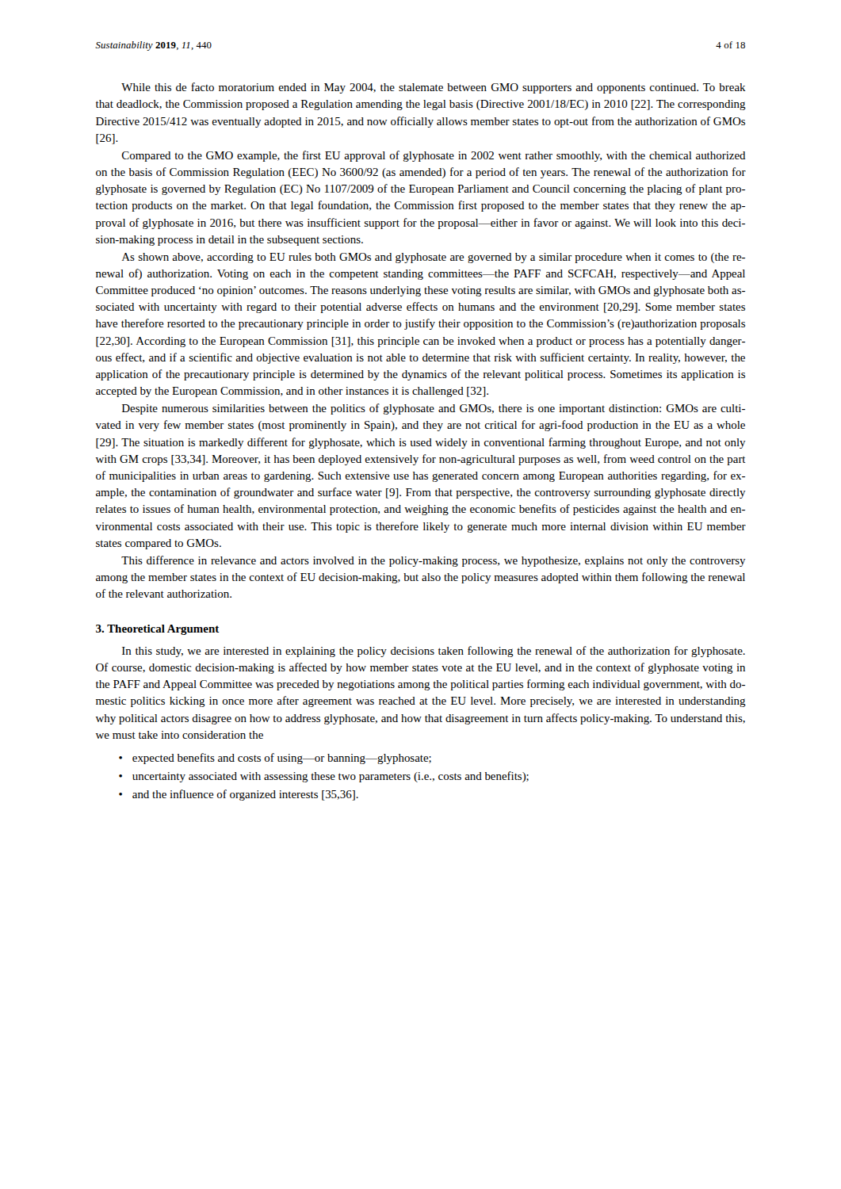Sustainability 2019, 11, 440
4 of 18
While this de facto moratorium ended in May 2004, the stalemate between GMO supporters and opponents continued. To break that deadlock, the Commission proposed a Regulation amending the legal basis (Directive 2001/18/EC) in 2010 [22]. The corresponding Directive 2015/412 was eventually adopted in 2015, and now officially allows member states to opt-out from the authorization of GMOs [26].
Compared to the GMO example, the first EU approval of glyphosate in 2002 went rather smoothly, with the chemical authorized on the basis of Commission Regulation (EEC) No 3600/92 (as amended) for a period of ten years. The renewal of the authorization for glyphosate is governed by Regulation (EC) No 1107/2009 of the European Parliament and Council concerning the placing of plant protection products on the market. On that legal foundation, the Commission first proposed to the member states that they renew the approval of glyphosate in 2016, but there was insufficient support for the proposal—either in favor or against. We will look into this decision-making process in detail in the subsequent sections.
As shown above, according to EU rules both GMOs and glyphosate are governed by a similar procedure when it comes to (the renewal of) authorization. Voting on each in the competent standing committees—the PAFF and SCFCAH, respectively—and Appeal Committee produced ‘no opinion’ outcomes. The reasons underlying these voting results are similar, with GMOs and glyphosate both associated with uncertainty with regard to their potential adverse effects on humans and the environment [20,29]. Some member states have therefore resorted to the precautionary principle in order to justify their opposition to the Commission’s (re)authorization proposals [22,30]. According to the European Commission [31], this principle can be invoked when a product or process has a potentially dangerous effect, and if a scientific and objective evaluation is not able to determine that risk with sufficient certainty. In reality, however, the application of the precautionary principle is determined by the dynamics of the relevant political process. Sometimes its application is accepted by the European Commission, and in other instances it is challenged [32].
Despite numerous similarities between the politics of glyphosate and GMOs, there is one important distinction: GMOs are cultivated in very few member states (most prominently in Spain), and they are not critical for agri-food production in the EU as a whole [29]. The situation is markedly different for glyphosate, which is used widely in conventional farming throughout Europe, and not only with GM crops [33,34]. Moreover, it has been deployed extensively for non-agricultural purposes as well, from weed control on the part of municipalities in urban areas to gardening. Such extensive use has generated concern among European authorities regarding, for example, the contamination of groundwater and surface water [9]. From that perspective, the controversy surrounding glyphosate directly relates to issues of human health, environmental protection, and weighing the economic benefits of pesticides against the health and environmental costs associated with their use. This topic is therefore likely to generate much more internal division within EU member states compared to GMOs.
This difference in relevance and actors involved in the policy-making process, we hypothesize, explains not only the controversy among the member states in the context of EU decision-making, but also the policy measures adopted within them following the renewal of the relevant authorization.
3. Theoretical Argument
In this study, we are interested in explaining the policy decisions taken following the renewal of the authorization for glyphosate. Of course, domestic decision-making is affected by how member states vote at the EU level, and in the context of glyphosate voting in the PAFF and Appeal Committee was preceded by negotiations among the political parties forming each individual government, with domestic politics kicking in once more after agreement was reached at the EU level. More precisely, we are interested in understanding why political actors disagree on how to address glyphosate, and how that disagreement in turn affects policy-making. To understand this, we must take into consideration the
expected benefits and costs of using—or banning—glyphosate;
uncertainty associated with assessing these two parameters (i.e., costs and benefits);
and the influence of organized interests [35,36].